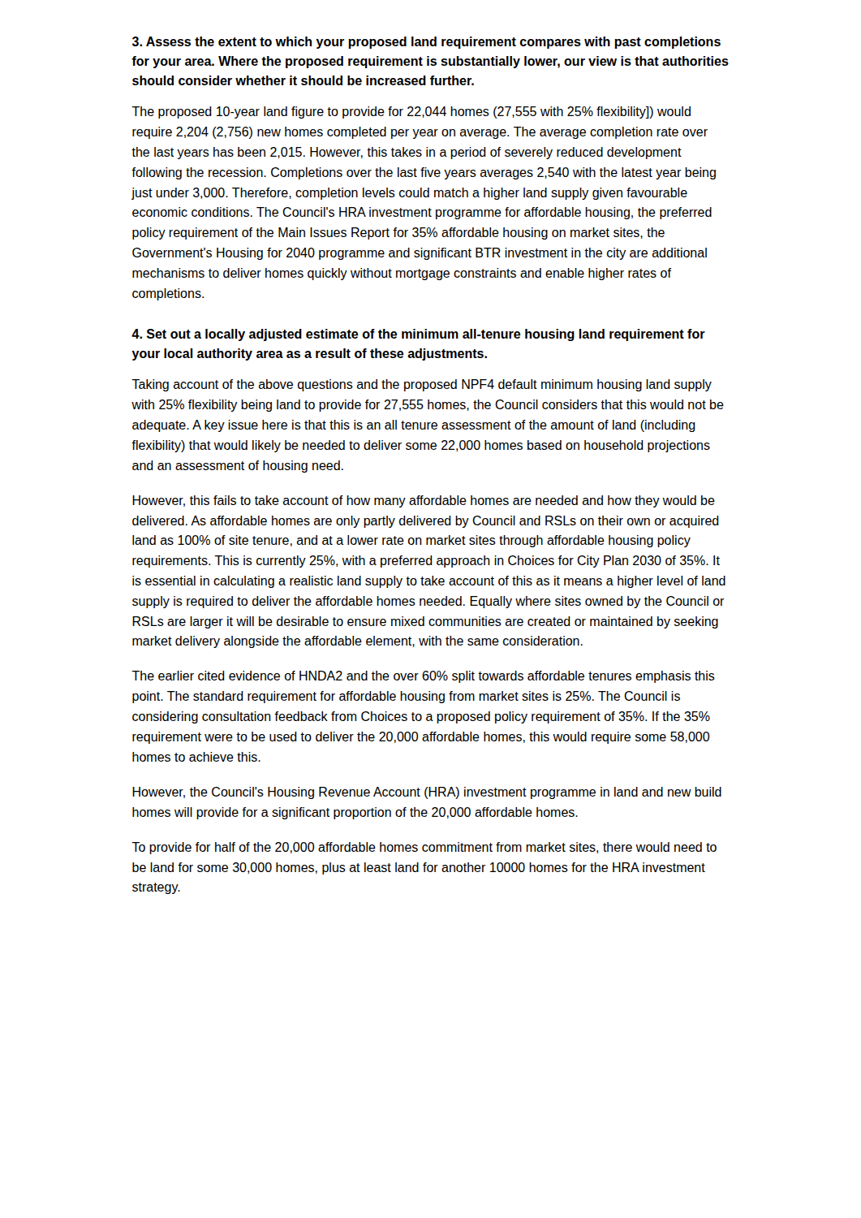3. Assess the extent to which your proposed land requirement compares with past completions for your area. Where the proposed requirement is substantially lower, our view is that authorities should consider whether it should be increased further.
The proposed 10-year land figure to provide for 22,044 homes (27,555 with 25% flexibility]) would require 2,204 (2,756) new homes completed per year on average. The average completion rate over the last years has been 2,015. However, this takes in a period of severely reduced development following the recession. Completions over the last five years averages 2,540 with the latest year being just under 3,000. Therefore, completion levels could match a higher land supply given favourable economic conditions. The Council's HRA investment programme for affordable housing, the preferred policy requirement of the Main Issues Report for 35% affordable housing on market sites, the Government's Housing for 2040 programme and significant BTR investment in the city are additional mechanisms to deliver homes quickly without mortgage constraints and enable higher rates of completions.
4. Set out a locally adjusted estimate of the minimum all-tenure housing land requirement for your local authority area as a result of these adjustments.
Taking account of the above questions and the proposed NPF4 default minimum housing land supply with 25% flexibility being land to provide for 27,555 homes, the Council considers that this would not be adequate. A key issue here is that this is an all tenure assessment of the amount of land (including flexibility) that would likely be needed to deliver some 22,000 homes based on household projections and an assessment of housing need.
However, this fails to take account of how many affordable homes are needed and how they would be delivered. As affordable homes are only partly delivered by Council and RSLs on their own or acquired land as 100% of site tenure, and at a lower rate on market sites through affordable housing policy requirements. This is currently 25%, with a preferred approach in Choices for City Plan 2030 of 35%. It is essential in calculating a realistic land supply to take account of this as it means a higher level of land supply is required to deliver the affordable homes needed. Equally where sites owned by the Council or RSLs are larger it will be desirable to ensure mixed communities are created or maintained by seeking market delivery alongside the affordable element, with the same consideration.
The earlier cited evidence of HNDA2 and the over 60% split towards affordable tenures emphasis this point. The standard requirement for affordable housing from market sites is 25%. The Council is considering consultation feedback from Choices to a proposed policy requirement of 35%. If the 35% requirement were to be used to deliver the 20,000 affordable homes, this would require some 58,000 homes to achieve this.
However, the Council's Housing Revenue Account (HRA) investment programme in land and new build homes will provide for a significant proportion of the 20,000 affordable homes.
To provide for half of the 20,000 affordable homes commitment from market sites, there would need to be land for some 30,000 homes, plus at least land for another 10000 homes for the HRA investment strategy.